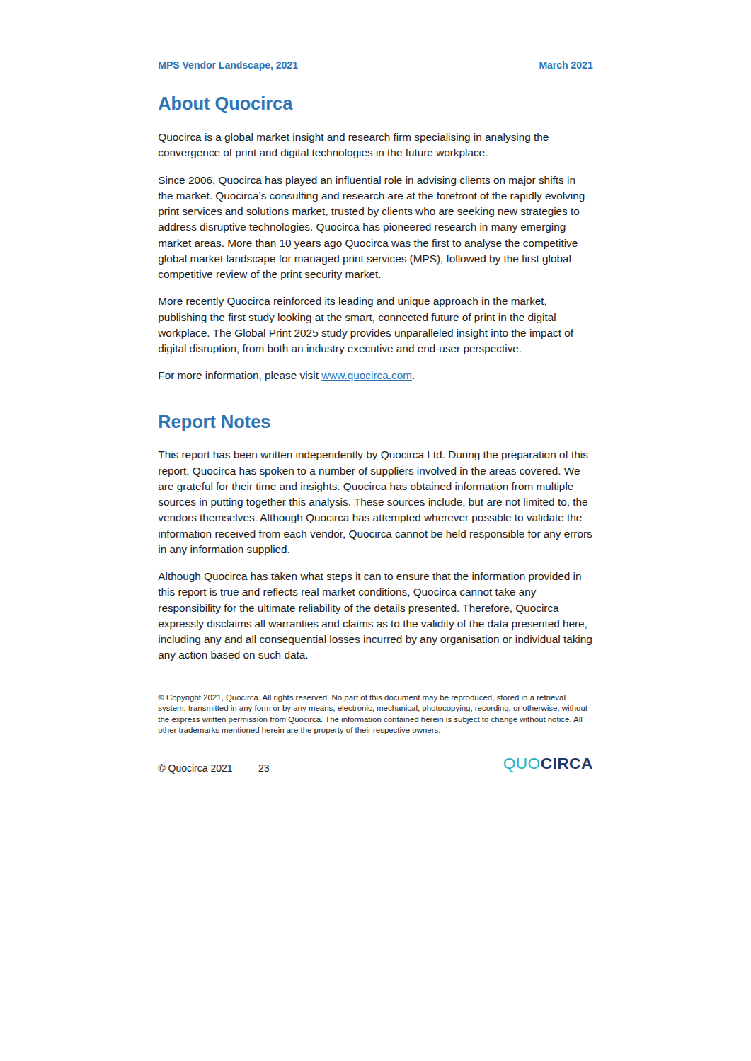MPS Vendor Landscape, 2021 March 2021
About Quocirca
Quocirca is a global market insight and research firm specialising in analysing the convergence of print and digital technologies in the future workplace.
Since 2006, Quocirca has played an influential role in advising clients on major shifts in the market. Quocirca’s consulting and research are at the forefront of the rapidly evolving print services and solutions market, trusted by clients who are seeking new strategies to address disruptive technologies. Quocirca has pioneered research in many emerging market areas. More than 10 years ago Quocirca was the first to analyse the competitive global market landscape for managed print services (MPS), followed by the first global competitive review of the print security market.
More recently Quocirca reinforced its leading and unique approach in the market, publishing the first study looking at the smart, connected future of print in the digital workplace. The Global Print 2025 study provides unparalleled insight into the impact of digital disruption, from both an industry executive and end-user perspective.
For more information, please visit www.quocirca.com.
Report Notes
This report has been written independently by Quocirca Ltd. During the preparation of this report, Quocirca has spoken to a number of suppliers involved in the areas covered. We are grateful for their time and insights. Quocirca has obtained information from multiple sources in putting together this analysis. These sources include, but are not limited to, the vendors themselves. Although Quocirca has attempted wherever possible to validate the information received from each vendor, Quocirca cannot be held responsible for any errors in any information supplied.
Although Quocirca has taken what steps it can to ensure that the information provided in this report is true and reflects real market conditions, Quocirca cannot take any responsibility for the ultimate reliability of the details presented. Therefore, Quocirca expressly disclaims all warranties and claims as to the validity of the data presented here, including any and all consequential losses incurred by any organisation or individual taking any action based on such data.
© Copyright 2021, Quocirca. All rights reserved. No part of this document may be reproduced, stored in a retrieval system, transmitted in any form or by any means, electronic, mechanical, photocopying, recording, or otherwise, without the express written permission from Quocirca. The information contained herein is subject to change without notice. All other trademarks mentioned herein are the property of their respective owners.
© Quocirca 2021
23
QUO CI RCA